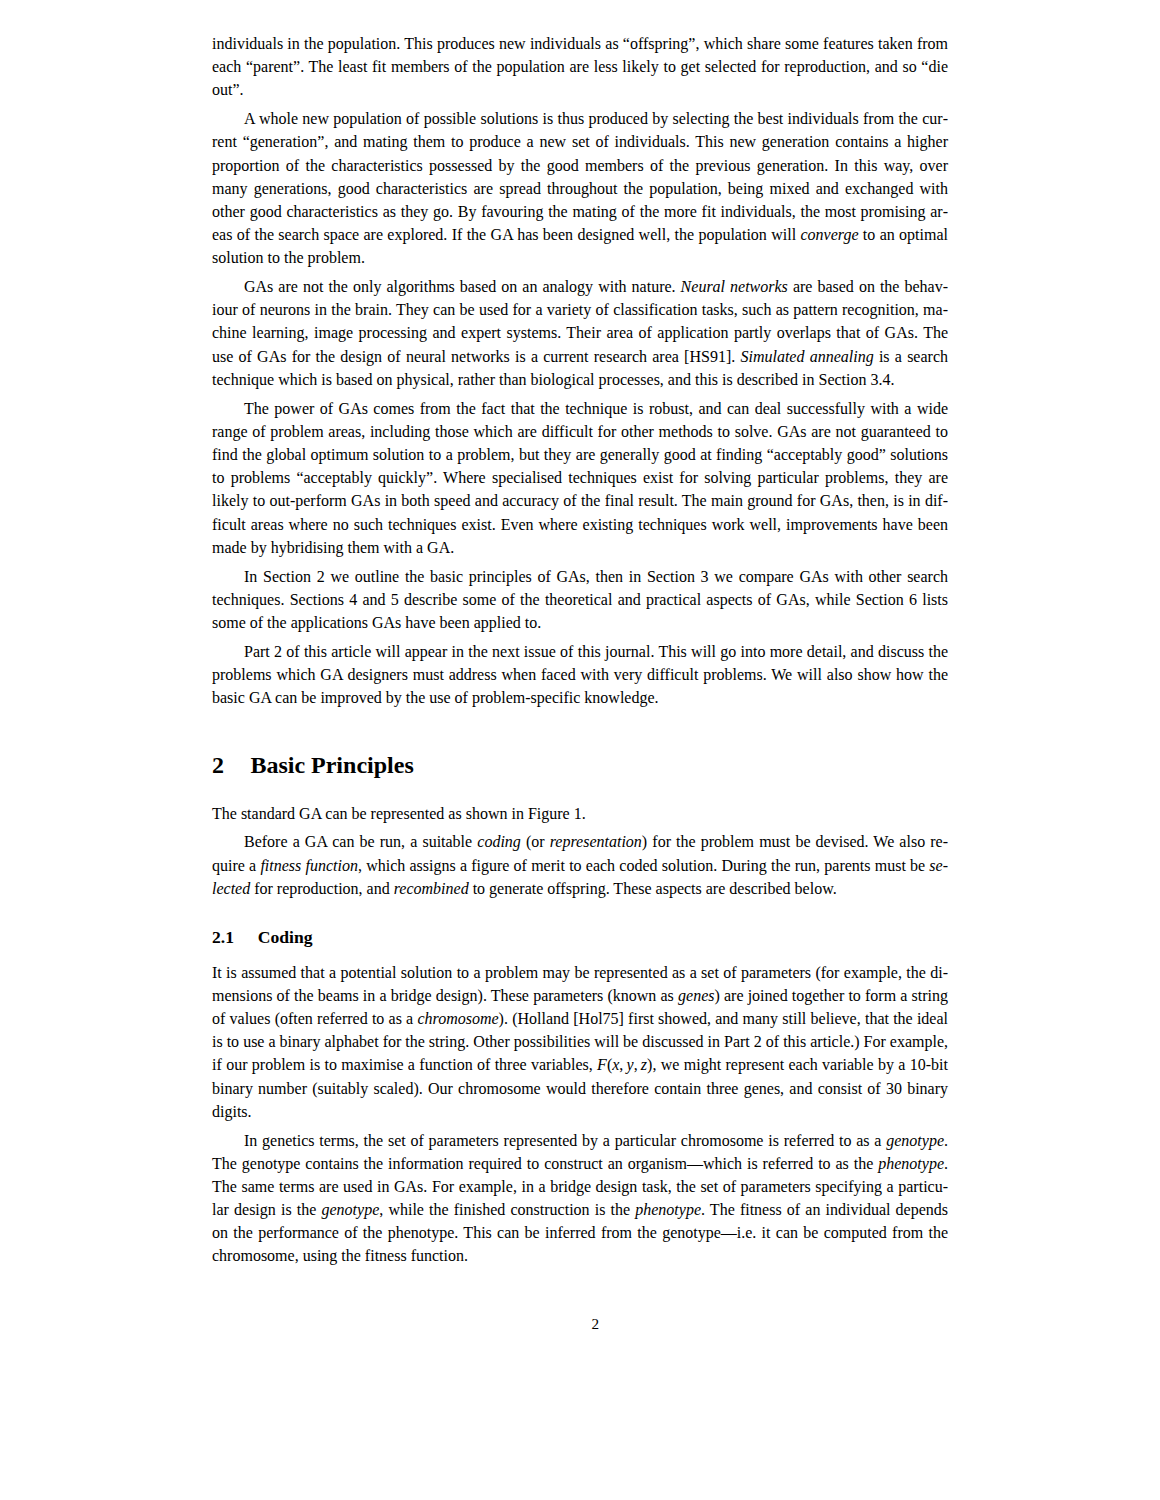individuals in the population. This produces new individuals as “offspring”, which share some features taken from each “parent”. The least fit members of the population are less likely to get selected for reproduction, and so “die out”.
A whole new population of possible solutions is thus produced by selecting the best individuals from the current “generation”, and mating them to produce a new set of individuals. This new generation contains a higher proportion of the characteristics possessed by the good members of the previous generation. In this way, over many generations, good characteristics are spread throughout the population, being mixed and exchanged with other good characteristics as they go. By favouring the mating of the more fit individuals, the most promising areas of the search space are explored. If the GA has been designed well, the population will converge to an optimal solution to the problem.
GAs are not the only algorithms based on an analogy with nature. Neural networks are based on the behaviour of neurons in the brain. They can be used for a variety of classification tasks, such as pattern recognition, machine learning, image processing and expert systems. Their area of application partly overlaps that of GAs. The use of GAs for the design of neural networks is a current research area [HS91]. Simulated annealing is a search technique which is based on physical, rather than biological processes, and this is described in Section 3.4.
The power of GAs comes from the fact that the technique is robust, and can deal successfully with a wide range of problem areas, including those which are difficult for other methods to solve. GAs are not guaranteed to find the global optimum solution to a problem, but they are generally good at finding “acceptably good” solutions to problems “acceptably quickly”. Where specialised techniques exist for solving particular problems, they are likely to out-perform GAs in both speed and accuracy of the final result. The main ground for GAs, then, is in difficult areas where no such techniques exist. Even where existing techniques work well, improvements have been made by hybridising them with a GA.
In Section 2 we outline the basic principles of GAs, then in Section 3 we compare GAs with other search techniques. Sections 4 and 5 describe some of the theoretical and practical aspects of GAs, while Section 6 lists some of the applications GAs have been applied to.
Part 2 of this article will appear in the next issue of this journal. This will go into more detail, and discuss the problems which GA designers must address when faced with very difficult problems. We will also show how the basic GA can be improved by the use of problem-specific knowledge.
2 Basic Principles
The standard GA can be represented as shown in Figure 1.
Before a GA can be run, a suitable coding (or representation) for the problem must be devised. We also require a fitness function, which assigns a figure of merit to each coded solution. During the run, parents must be selected for reproduction, and recombined to generate offspring. These aspects are described below.
2.1 Coding
It is assumed that a potential solution to a problem may be represented as a set of parameters (for example, the dimensions of the beams in a bridge design). These parameters (known as genes) are joined together to form a string of values (often referred to as a chromosome). (Holland [Hol75] first showed, and many still believe, that the ideal is to use a binary alphabet for the string. Other possibilities will be discussed in Part 2 of this article.) For example, if our problem is to maximise a function of three variables, F(x, y, z), we might represent each variable by a 10-bit binary number (suitably scaled). Our chromosome would therefore contain three genes, and consist of 30 binary digits.
In genetics terms, the set of parameters represented by a particular chromosome is referred to as a genotype. The genotype contains the information required to construct an organism—which is referred to as the phenotype. The same terms are used in GAs. For example, in a bridge design task, the set of parameters specifying a particular design is the genotype, while the finished construction is the phenotype. The fitness of an individual depends on the performance of the phenotype. This can be inferred from the genotype—i.e. it can be computed from the chromosome, using the fitness function.
2